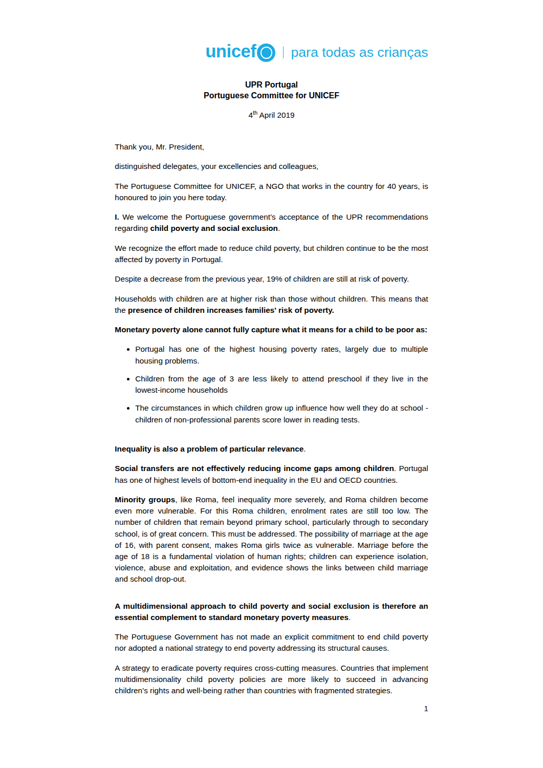unicef para todas as crianças
UPR Portugal
Portuguese Committee for UNICEF
4th April 2019
Thank you, Mr. President,
distinguished delegates, your excellencies and colleagues,
The Portuguese Committee for UNICEF, a NGO that works in the country for 40 years, is honoured to join you here today.
I. We welcome the Portuguese government’s acceptance of the UPR recommendations regarding child poverty and social exclusion.
We recognize the effort made to reduce child poverty, but children continue to be the most affected by poverty in Portugal.
Despite a decrease from the previous year, 19% of children are still at risk of poverty.
Households with children are at higher risk than those without children. This means that the presence of children increases families' risk of poverty.
Monetary poverty alone cannot fully capture what it means for a child to be poor as:
Portugal has one of the highest housing poverty rates, largely due to multiple housing problems.
Children from the age of 3 are less likely to attend preschool if they live in the lowest-income households
The circumstances in which children grow up influence how well they do at school - children of non-professional parents score lower in reading tests.
Inequality is also a problem of particular relevance.
Social transfers are not effectively reducing income gaps among children. Portugal has one of highest levels of bottom-end inequality in the EU and OECD countries.
Minority groups, like Roma, feel inequality more severely, and Roma children become even more vulnerable. For this Roma children, enrolment rates are still too low. The number of children that remain beyond primary school, particularly through to secondary school, is of great concern. This must be addressed. The possibility of marriage at the age of 16, with parent consent, makes Roma girls twice as vulnerable. Marriage before the age of 18 is a fundamental violation of human rights; children can experience isolation, violence, abuse and exploitation, and evidence shows the links between child marriage and school drop-out.
A multidimensional approach to child poverty and social exclusion is therefore an essential complement to standard monetary poverty measures.
The Portuguese Government has not made an explicit commitment to end child poverty nor adopted a national strategy to end poverty addressing its structural causes.
A strategy to eradicate poverty requires cross-cutting measures. Countries that implement multidimensionality child poverty policies are more likely to succeed in advancing children’s rights and well-being rather than countries with fragmented strategies.
1